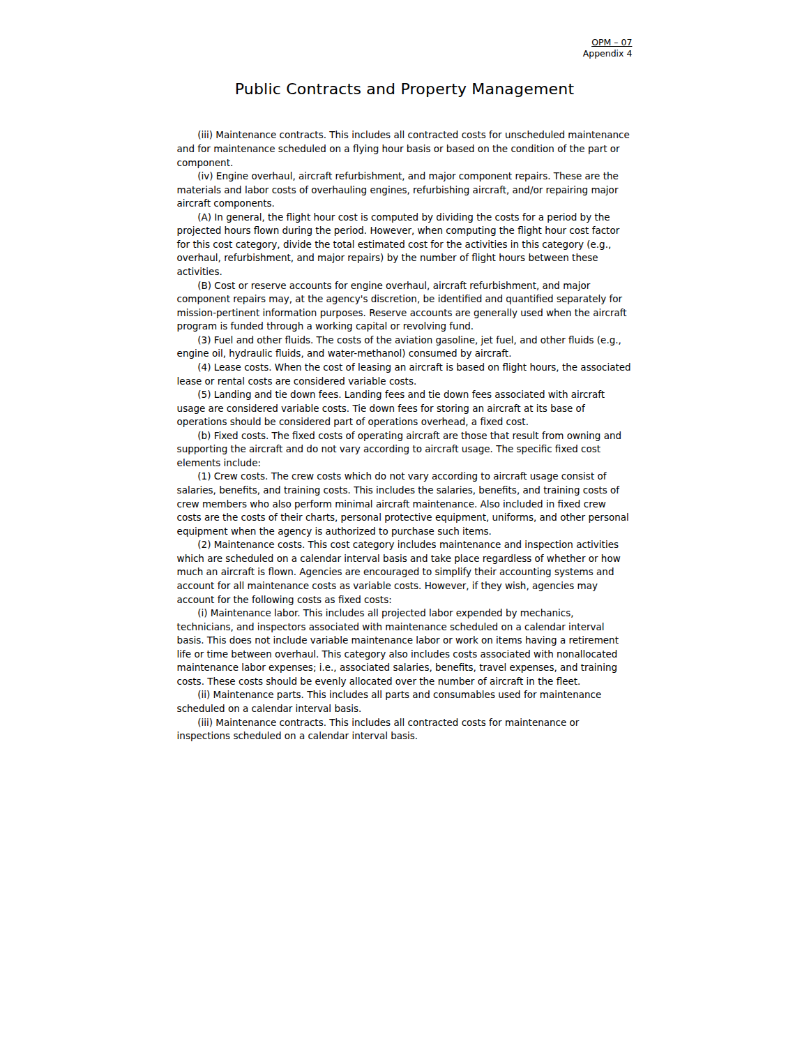OPM – 07
Appendix 4
Public Contracts and Property Management
(iii) Maintenance contracts. This includes all contracted costs for unscheduled maintenance and for maintenance scheduled on a flying hour basis or based on the condition of the part or component.
(iv) Engine overhaul, aircraft refurbishment, and major component repairs. These are the materials and labor costs of overhauling engines, refurbishing aircraft, and/or repairing major aircraft components.
(A) In general, the flight hour cost is computed by dividing the costs for a period by the projected hours flown during the period. However, when computing the flight hour cost factor for this cost category, divide the total estimated cost for the activities in this category (e.g., overhaul, refurbishment, and major repairs) by the number of flight hours between these activities.
(B) Cost or reserve accounts for engine overhaul, aircraft refurbishment, and major component repairs may, at the agency's discretion, be identified and quantified separately for mission-pertinent information purposes. Reserve accounts are generally used when the aircraft program is funded through a working capital or revolving fund.
(3) Fuel and other fluids. The costs of the aviation gasoline, jet fuel, and other fluids (e.g., engine oil, hydraulic fluids, and water-methanol) consumed by aircraft.
(4) Lease costs. When the cost of leasing an aircraft is based on flight hours, the associated lease or rental costs are considered variable costs.
(5) Landing and tie down fees. Landing fees and tie down fees associated with aircraft usage are considered variable costs. Tie down fees for storing an aircraft at its base of operations should be considered part of operations overhead, a fixed cost.
(b) Fixed costs. The fixed costs of operating aircraft are those that result from owning and supporting the aircraft and do not vary according to aircraft usage. The specific fixed cost elements include:
(1) Crew costs. The crew costs which do not vary according to aircraft usage consist of salaries, benefits, and training costs. This includes the salaries, benefits, and training costs of crew members who also perform minimal aircraft maintenance. Also included in fixed crew costs are the costs of their charts, personal protective equipment, uniforms, and other personal equipment when the agency is authorized to purchase such items.
(2) Maintenance costs. This cost category includes maintenance and inspection activities which are scheduled on a calendar interval basis and take place regardless of whether or how much an aircraft is flown. Agencies are encouraged to simplify their accounting systems and account for all maintenance costs as variable costs. However, if they wish, agencies may account for the following costs as fixed costs:
(i) Maintenance labor. This includes all projected labor expended by mechanics, technicians, and inspectors associated with maintenance scheduled on a calendar interval basis. This does not include variable maintenance labor or work on items having a retirement life or time between overhaul. This category also includes costs associated with nonallocated maintenance labor expenses; i.e., associated salaries, benefits, travel expenses, and training costs. These costs should be evenly allocated over the number of aircraft in the fleet.
(ii) Maintenance parts. This includes all parts and consumables used for maintenance scheduled on a calendar interval basis.
(iii) Maintenance contracts. This includes all contracted costs for maintenance or inspections scheduled on a calendar interval basis.